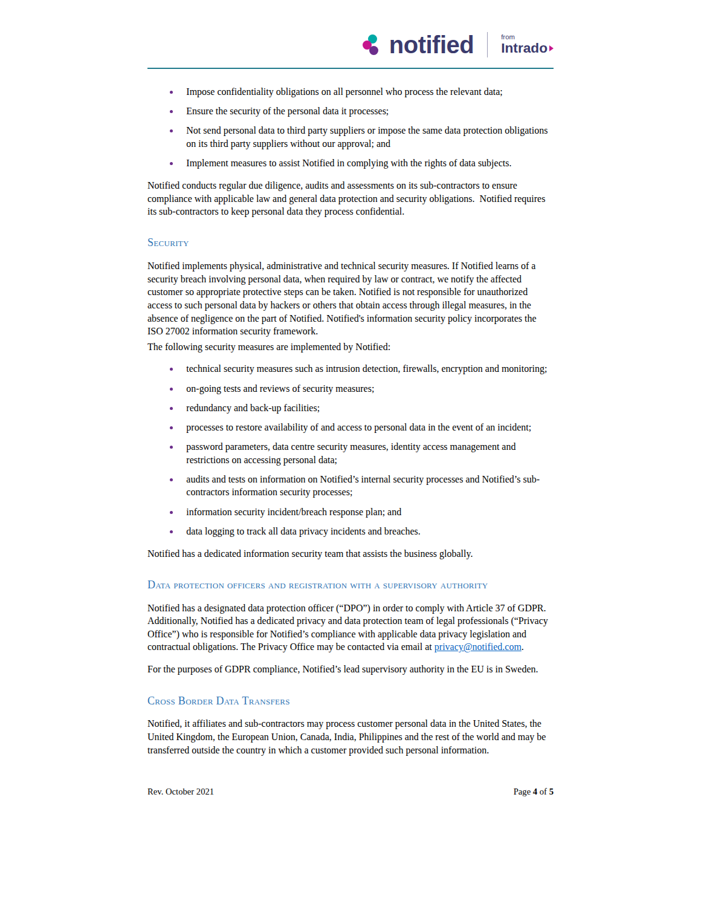notified
from Intrado
Impose confidentiality obligations on all personnel who process the relevant data;
Ensure the security of the personal data it processes;
Not send personal data to third party suppliers or impose the same data protection obligations on its third party suppliers without our approval; and
Implement measures to assist Notified in complying with the rights of data subjects.
Notified conducts regular due diligence, audits and assessments on its sub-contractors to ensure compliance with applicable law and general data protection and security obligations. Notified requires its sub-contractors to keep personal data they process confidential.
Security
Notified implements physical, administrative and technical security measures. If Notified learns of a security breach involving personal data, when required by law or contract, we notify the affected customer so appropriate protective steps can be taken. Notified is not responsible for unauthorized access to such personal data by hackers or others that obtain access through illegal measures, in the absence of negligence on the part of Notified. Notified's information security policy incorporates the ISO 27002 information security framework.
The following security measures are implemented by Notified:
technical security measures such as intrusion detection, firewalls, encryption and monitoring;
on-going tests and reviews of security measures;
redundancy and back-up facilities;
processes to restore availability of and access to personal data in the event of an incident;
password parameters, data centre security measures, identity access management and restrictions on accessing personal data;
audits and tests on information on Notified’s internal security processes and Notified’s sub-contractors information security processes;
information security incident/breach response plan; and
data logging to track all data privacy incidents and breaches.
Notified has a dedicated information security team that assists the business globally.
Data protection officers and registration with a supervisory authority
Notified has a designated data protection officer (“DPO”) in order to comply with Article 37 of GDPR. Additionally, Notified has a dedicated privacy and data protection team of legal professionals (“Privacy Office”) who is responsible for Notified’s compliance with applicable data privacy legislation and contractual obligations. The Privacy Office may be contacted via email at privacy@notified.com.
For the purposes of GDPR compliance, Notified’s lead supervisory authority in the EU is in Sweden.
Cross Border Data Transfers
Notified, it affiliates and sub-contractors may process customer personal data in the United States, the United Kingdom, the European Union, Canada, India, Philippines and the rest of the world and may be transferred outside the country in which a customer provided such personal information.
Rev. October 2021
Page 4 of 5